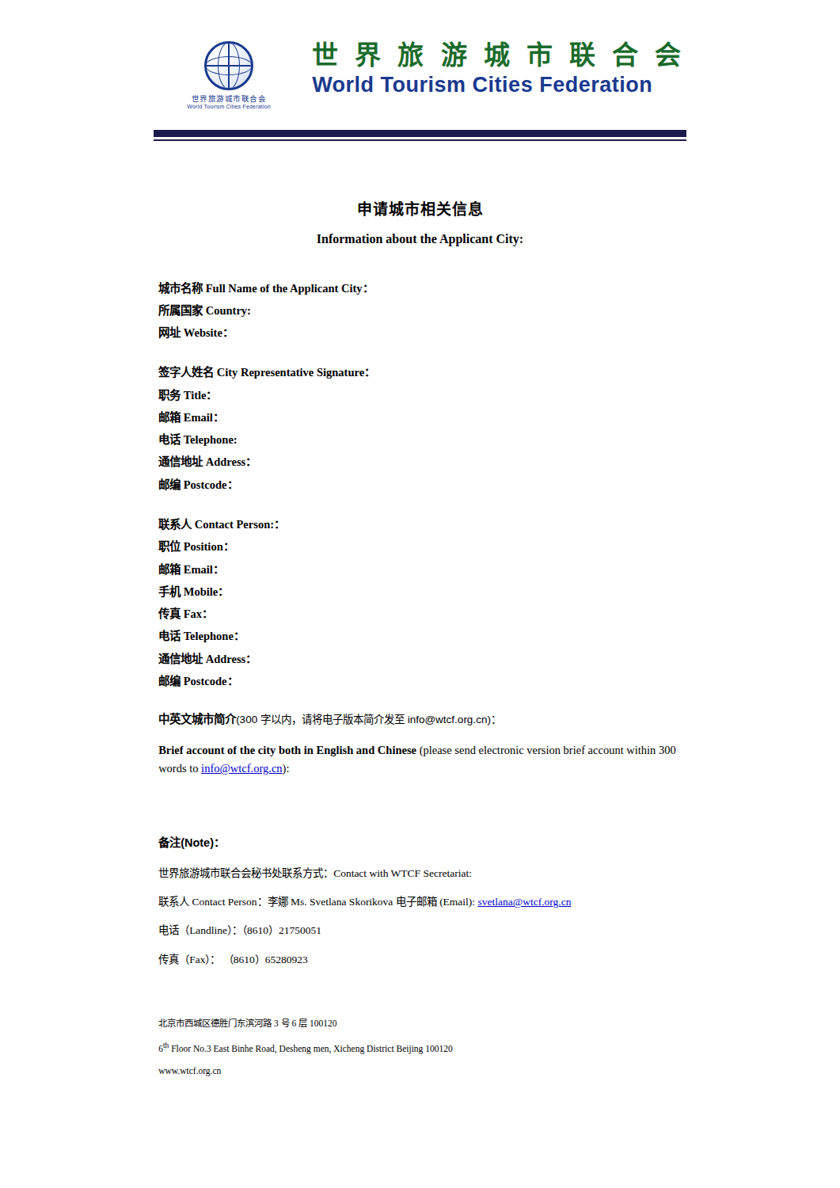世界旅游城市联合会
World Tourism Cities Federation
世 界 旅 游 城 市 联 合 会
World Tourism Cities Federation
申请城市相关信息
Information about the Applicant City:
城市名称 Full Name of the Applicant City：
所属国家 Country:
网址 Website：
签字人姓名 City Representative Signature：
职务 Title：
邮箱 Email：
电话 Telephone:
通信地址 Address：
邮编 Postcode：
联系人 Contact Person:：
职位 Position：
邮箱 Email：
手机 Mobile：
传真 Fax：
电话 Telephone：
通信地址 Address：
邮编 Postcode：
中英文城市简介(300 字以内，请将电子版本简介发至 info@wtcf.org.cn)：
Brief account of the city both in English and Chinese (please send electronic version brief account within 300 words to info@wtcf.org.cn):
备注(Note)：
世界旅游城市联合会秘书处联系方式：Contact with WTCF Secretariat:
联系人 Contact Person：李娜 Ms. Svetlana Skorikova 电子邮箱 (Email): svetlana@wtcf.org.cn
电话（Landline）：（8610）21750051
传真（Fax）： （8610）65280923
北京市西城区德胜门东滨河路 3 号 6 层 100120
6th Floor No.3 East Binhe Road, Desheng men, Xicheng District Beijing 100120
www.wtcf.org.cn